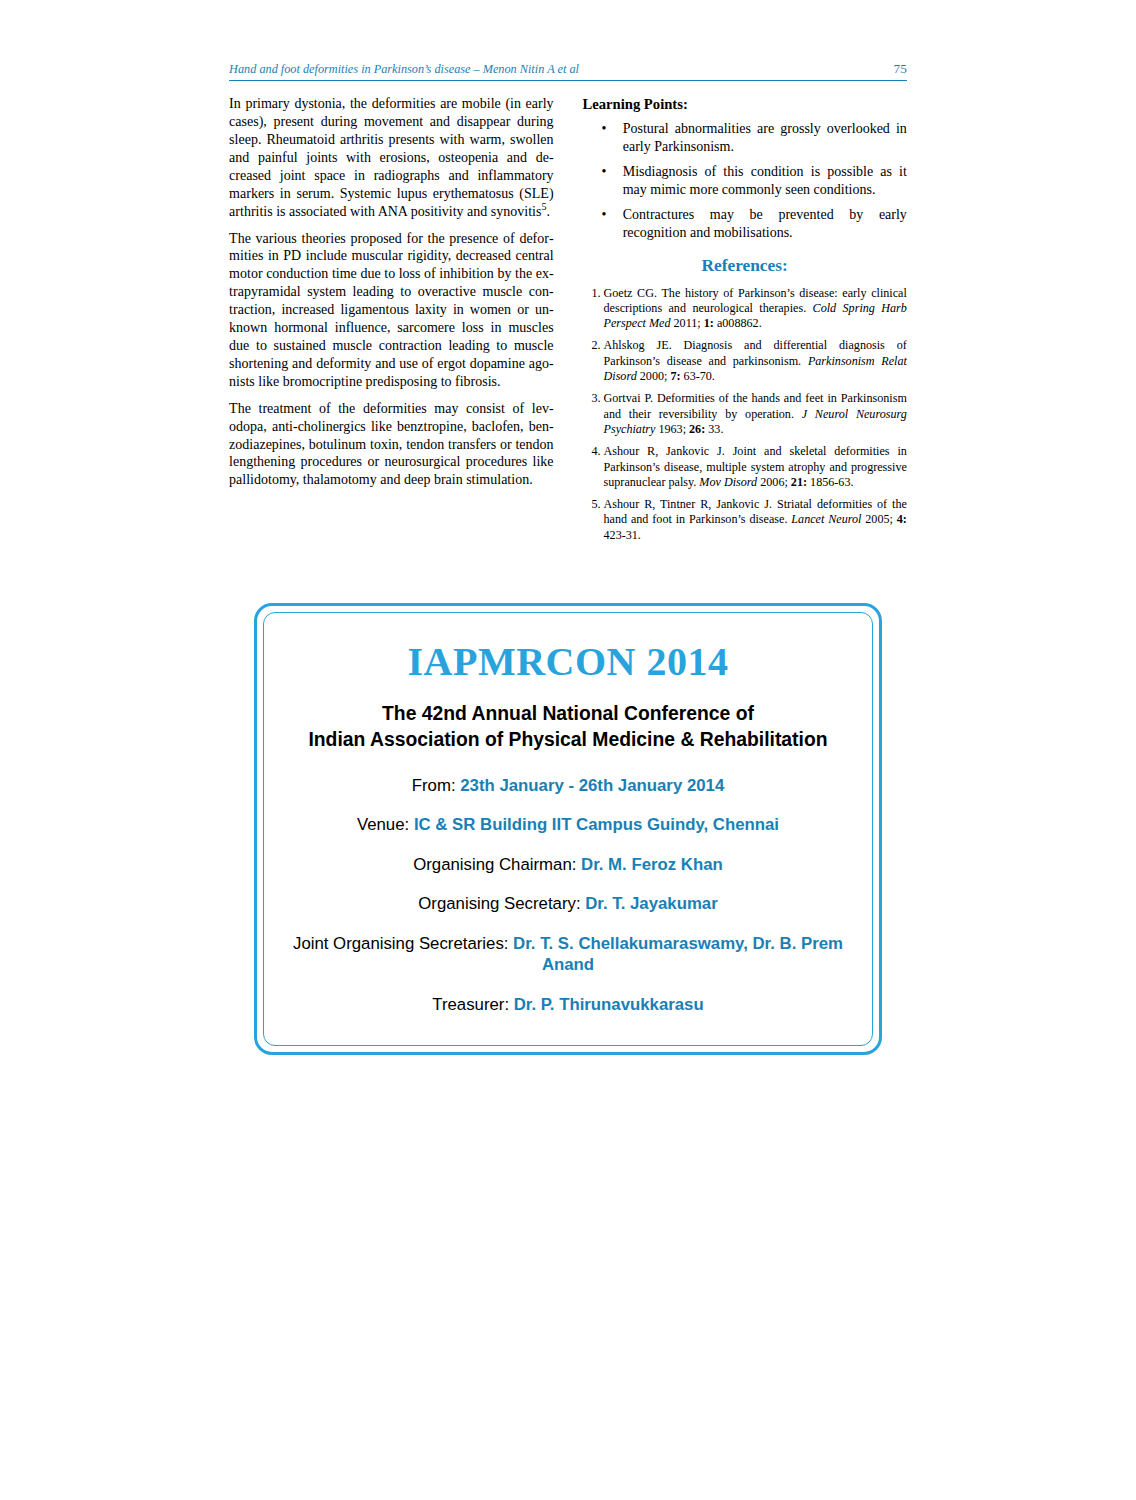Hand and foot deformities in Parkinson’s disease – Menon Nitin A et al
75
In primary dystonia, the deformities are mobile (in early cases), present during movement and disappear during sleep. Rheumatoid arthritis presents with warm, swollen and painful joints with erosions, osteopenia and decreased joint space in radiographs and inflammatory markers in serum. Systemic lupus erythematosus (SLE) arthritis is associated with ANA positivity and synovitis5.
The various theories proposed for the presence of deformities in PD include muscular rigidity, decreased central motor conduction time due to loss of inhibition by the extrapyramidal system leading to overactive muscle contraction, increased ligamentous laxity in women or unknown hormonal influence, sarcomere loss in muscles due to sustained muscle contraction leading to muscle shortening and deformity and use of ergot dopamine agonists like bromocriptine predisposing to fibrosis.
The treatment of the deformities may consist of levodopa, anti-cholinergics like benztropine, baclofen, benzodiazepines, botulinum toxin, tendon transfers or tendon lengthening procedures or neurosurgical procedures like pallidotomy, thalamotomy and deep brain stimulation.
Learning Points:
Postural abnormalities are grossly overlooked in early Parkinsonism.
Misdiagnosis of this condition is possible as it may mimic more commonly seen conditions.
Contractures may be prevented by early recognition and mobilisations.
References:
Goetz CG. The history of Parkinson’s disease: early clinical descriptions and neurological therapies. Cold Spring Harb Perspect Med 2011; 1: a008862.
Ahlskog JE. Diagnosis and differential diagnosis of Parkinson’s disease and parkinsonism. Parkinsonism Relat Disord 2000; 7: 63-70.
Gortvai P. Deformities of the hands and feet in Parkinsonism and their reversibility by operation. J Neurol Neurosurg Psychiatry 1963; 26: 33.
Ashour R, Jankovic J. Joint and skeletal deformities in Parkinson’s disease, multiple system atrophy and progressive supranuclear palsy. Mov Disord 2006; 21: 1856-63.
Ashour R, Tintner R, Jankovic J. Striatal deformities of the hand and foot in Parkinson’s disease. Lancet Neurol 2005; 4: 423-31.
IAPMRCON 2014
The 42nd Annual National Conference of
Indian Association of Physical Medicine & Rehabilitation
From: 23th January - 26th January 2014
Venue: IC & SR Building IIT Campus Guindy, Chennai
Organising Chairman: Dr. M. Feroz Khan
Organising Secretary: Dr. T. Jayakumar
Joint Organising Secretaries: Dr. T. S. Chellakumaraswamy, Dr. B. Prem Anand
Treasurer: Dr. P. Thirunavukkarasu